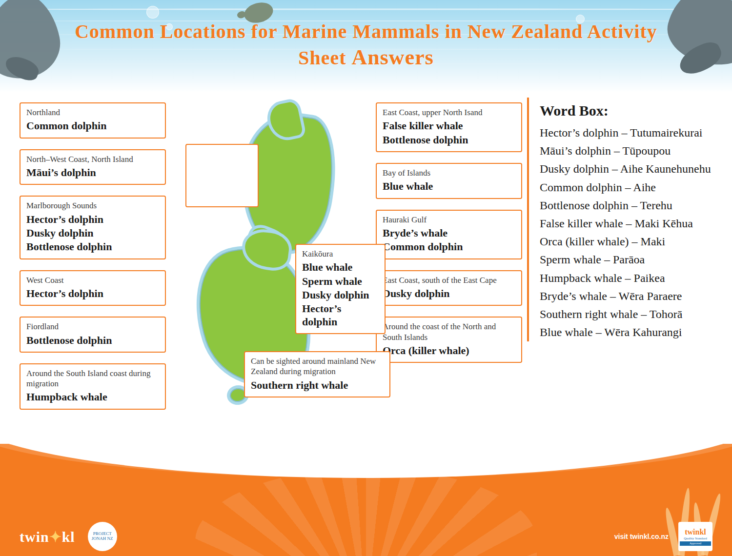Common Locations for Marine Mammals in New Zealand Activity
Sheet Answers
Northland
Common dolphin
North–West Coast, North Island
Māui’s dolphin
Marlborough Sounds
Hector’s dolphin
Dusky dolphin
Bottlenose dolphin
West Coast
Hector’s dolphin
Fiordland
Bottlenose dolphin
Around the South Island coast during migration
Humpback whale
Kaikōura
Blue whale
Sperm whale
Dusky dolphin
Hector’s dolphin
Can be sighted around mainland New Zealand during migration
Southern right whale
East Coast, upper North Isand
False killer whale
Bottlenose dolphin
Bay of Islands
Blue whale
Hauraki Gulf
Bryde’s whale
Common dolphin
East Coast, south of the East Cape
Dusky dolphin
Around the coast of the North and South Islands
Orca (killer whale)
Word Box:
Hector’s dolphin – Tutumairekurai
Māui’s dolphin – Tūpoupou
Dusky dolphin – Aihe Kaunehunehu
Common dolphin – Aihe
Bottlenose dolphin – Terehu
False killer whale – Maki Kēhua
Orca (killer whale) – Maki
Sperm whale – Parāoa
Humpback whale – Paikea
Bryde’s whale – Wēra Paraere
Southern right whale – Tohorā
Blue whale – Wēra Kahurangi
twin✦kl
PROJECT
JONAH NZ
visit twinkl.co.nz
twinkl
Quality Standard
Approved